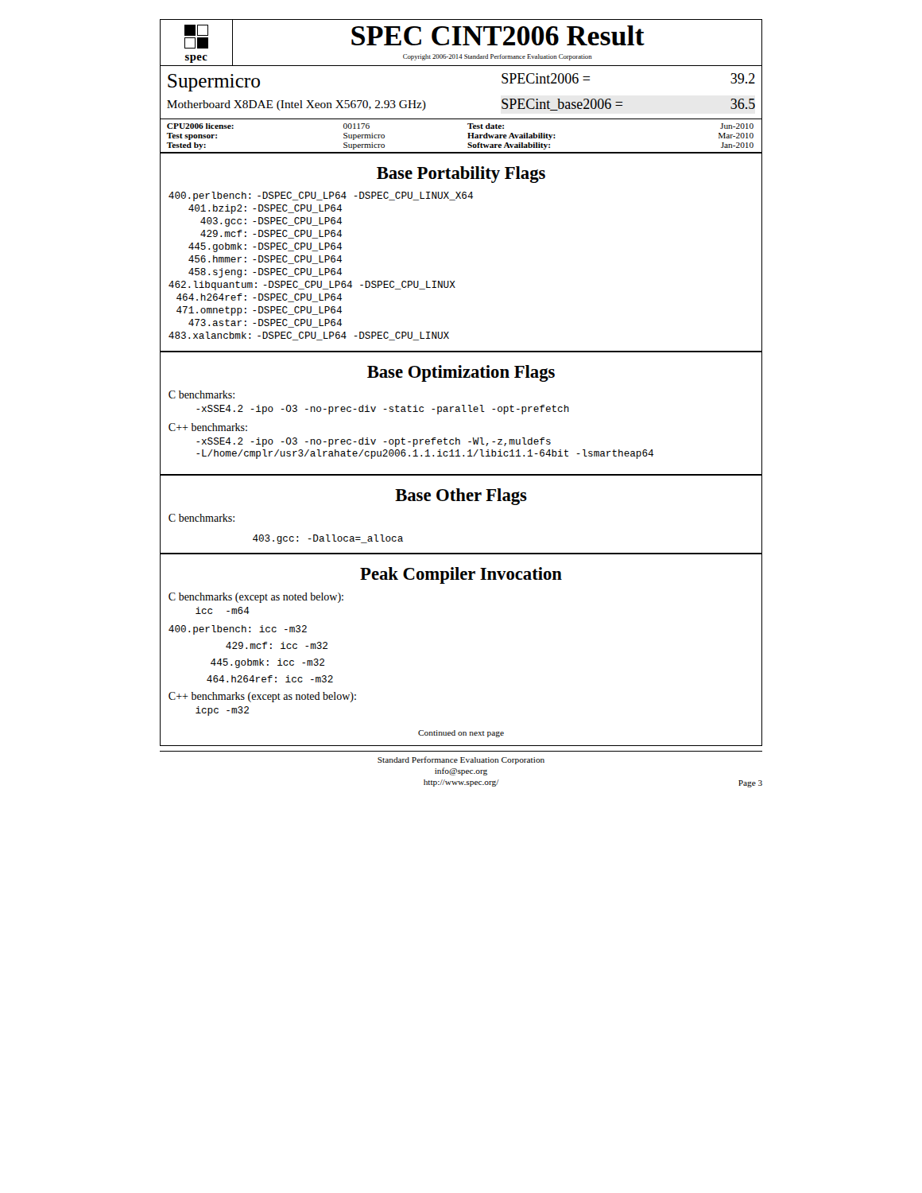spec
SPEC CINT2006 Result
Copyright 2006-2014 Standard Performance Evaluation Corporation
Supermicro
Motherboard X8DAE (Intel Xeon X5670, 2.93 GHz)
SPECint2006 = 39.2
SPECint_base2006 = 36.5
| CPU2006 license: | 001176 |
| Test sponsor: | Supermicro |
| Tested by: | Supermicro |
| Test date: | Jun-2010 |
| Hardware Availability: | Mar-2010 |
| Software Availability: | Jan-2010 |
Base Portability Flags
400.perlbench:-DSPEC_CPU_LP64 -DSPEC_CPU_LINUX_X64
401.bzip2:-DSPEC_CPU_LP64
403.gcc:-DSPEC_CPU_LP64
429.mcf:-DSPEC_CPU_LP64
445.gobmk:-DSPEC_CPU_LP64
456.hmmer:-DSPEC_CPU_LP64
458.sjeng:-DSPEC_CPU_LP64
462.libquantum:-DSPEC_CPU_LP64 -DSPEC_CPU_LINUX
464.h264ref:-DSPEC_CPU_LP64
471.omnetpp:-DSPEC_CPU_LP64
473.astar:-DSPEC_CPU_LP64
483.xalancbmk:-DSPEC_CPU_LP64 -DSPEC_CPU_LINUX
Base Optimization Flags
C benchmarks:
-xSSE4.2 -ipo -O3 -no-prec-div -static -parallel -opt-prefetch
C++ benchmarks:
-xSSE4.2 -ipo -O3 -no-prec-div -opt-prefetch -Wl,-z,muldefs
-L/home/cmplr/usr3/alrahate/cpu2006.1.1.ic11.1/libic11.1-64bit -lsmartheap64
Base Other Flags
C benchmarks:
403.gcc: -Dalloca=_alloca
Peak Compiler Invocation
C benchmarks (except as noted below):
icc -m64
400.perlbench: icc -m32
429.mcf: icc -m32
445.gobmk: icc -m32
464.h264ref: icc -m32
C++ benchmarks (except as noted below):
icpc -m32
Continued on next page
Standard Performance Evaluation Corporation
info@spec.org
http://www.spec.org/
Page 3